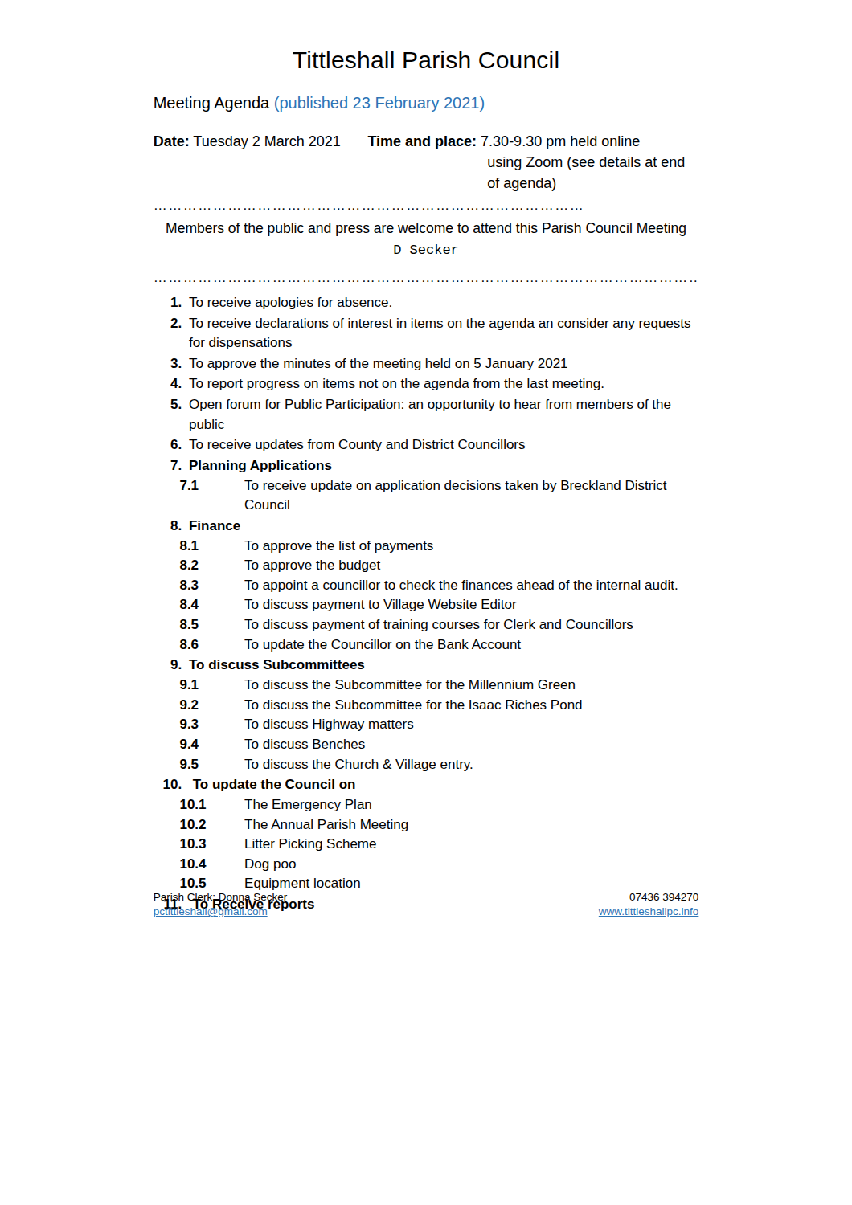Tittleshall Parish Council
Meeting Agenda (published 23 February 2021)
Date: Tuesday 2 March 2021
Time and place: 7.30-9.30 pm held online
using Zoom (see details at end of agenda)
……………………………………………………………………………
Members of the public and press are welcome to attend this Parish Council Meeting
D Secker
…………………………………………………………………………………………………
To receive apologies for absence.
To receive declarations of interest in items on the agenda an consider any requests for dispensations
To approve the minutes of the meeting held on 5 January 2021
To report progress on items not on the agenda from the last meeting.
Open forum for Public Participation: an opportunity to hear from members of the public
To receive updates from County and District Councillors
Planning Applications
7.1 To receive update on application decisions taken by Breckland District Council
Finance
8.1 To approve the list of payments
8.2 To approve the budget
8.3 To appoint a councillor to check the finances ahead of the internal audit.
8.4 To discuss payment to Village Website Editor
8.5 To discuss payment of training courses for Clerk and Councillors
8.6 To update the Councillor on the Bank Account
To discuss Subcommittees
9.1 To discuss the Subcommittee for the Millennium Green
9.2 To discuss the Subcommittee for the Isaac Riches Pond
9.3 To discuss Highway matters
9.4 To discuss Benches
9.5 To discuss the Church & Village entry.
To update the Council on
10.1 The Emergency Plan
10.2 The Annual Parish Meeting
10.3 Litter Picking Scheme
10.4 Dog poo
10.5 Equipment location
To Receive reports
Parish Clerk: Donna Secker
pctittleshall@gmail.com
07436 394270
www.tittleshallpc.info